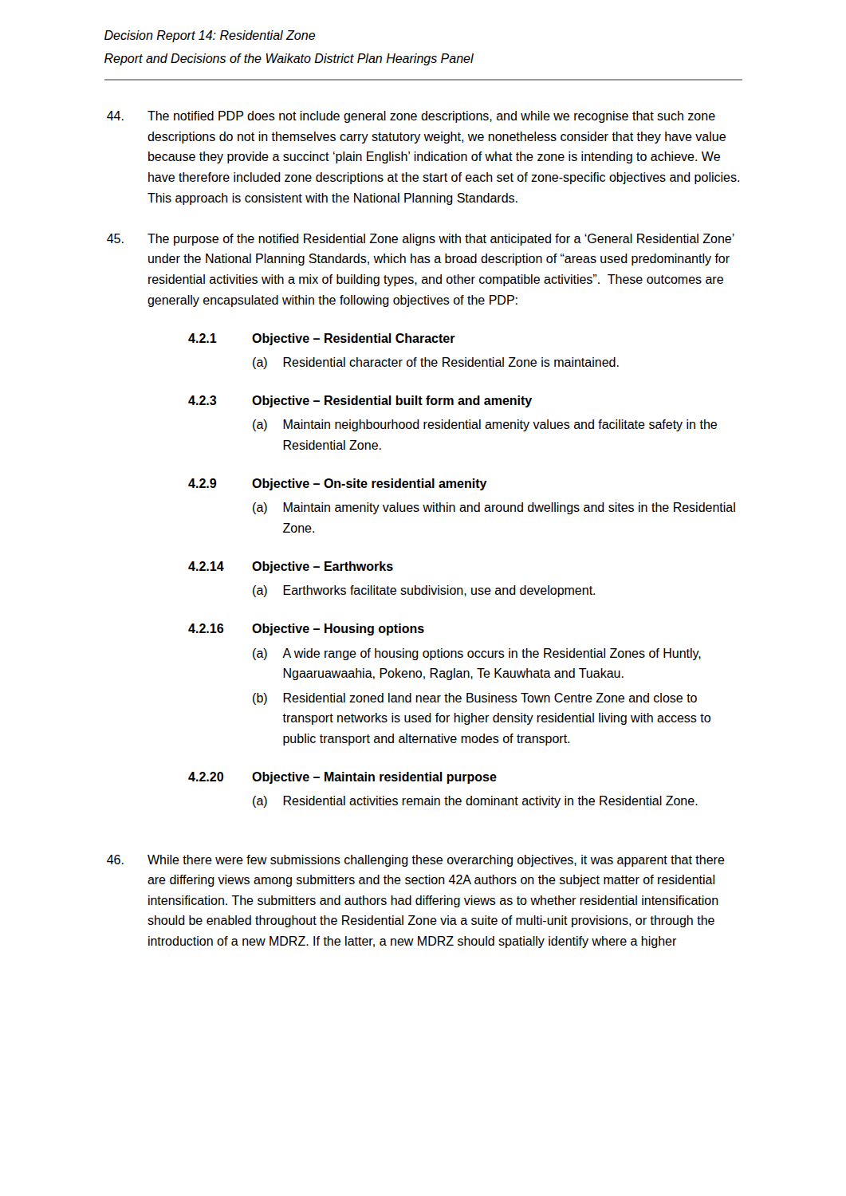Decision Report 14: Residential Zone
Report and Decisions of the Waikato District Plan Hearings Panel
44. The notified PDP does not include general zone descriptions, and while we recognise that such zone descriptions do not in themselves carry statutory weight, we nonetheless consider that they have value because they provide a succinct ‘plain English’ indication of what the zone is intending to achieve. We have therefore included zone descriptions at the start of each set of zone-specific objectives and policies. This approach is consistent with the National Planning Standards.
45. The purpose of the notified Residential Zone aligns with that anticipated for a ‘General Residential Zone’ under the National Planning Standards, which has a broad description of “areas used predominantly for residential activities with a mix of building types, and other compatible activities”. These outcomes are generally encapsulated within the following objectives of the PDP:
4.2.1 Objective – Residential Character
(a) Residential character of the Residential Zone is maintained.
4.2.3 Objective – Residential built form and amenity
(a) Maintain neighbourhood residential amenity values and facilitate safety in the Residential Zone.
4.2.9 Objective – On-site residential amenity
(a) Maintain amenity values within and around dwellings and sites in the Residential Zone.
4.2.14 Objective – Earthworks
(a) Earthworks facilitate subdivision, use and development.
4.2.16 Objective – Housing options
(a) A wide range of housing options occurs in the Residential Zones of Huntly, Ngaaruawaahia, Pokeno, Raglan, Te Kauwhata and Tuakau.
(b) Residential zoned land near the Business Town Centre Zone and close to transport networks is used for higher density residential living with access to public transport and alternative modes of transport.
4.2.20 Objective – Maintain residential purpose
(a) Residential activities remain the dominant activity in the Residential Zone.
46. While there were few submissions challenging these overarching objectives, it was apparent that there are differing views among submitters and the section 42A authors on the subject matter of residential intensification. The submitters and authors had differing views as to whether residential intensification should be enabled throughout the Residential Zone via a suite of multi-unit provisions, or through the introduction of a new MDRZ. If the latter, a new MDRZ should spatially identify where a higher